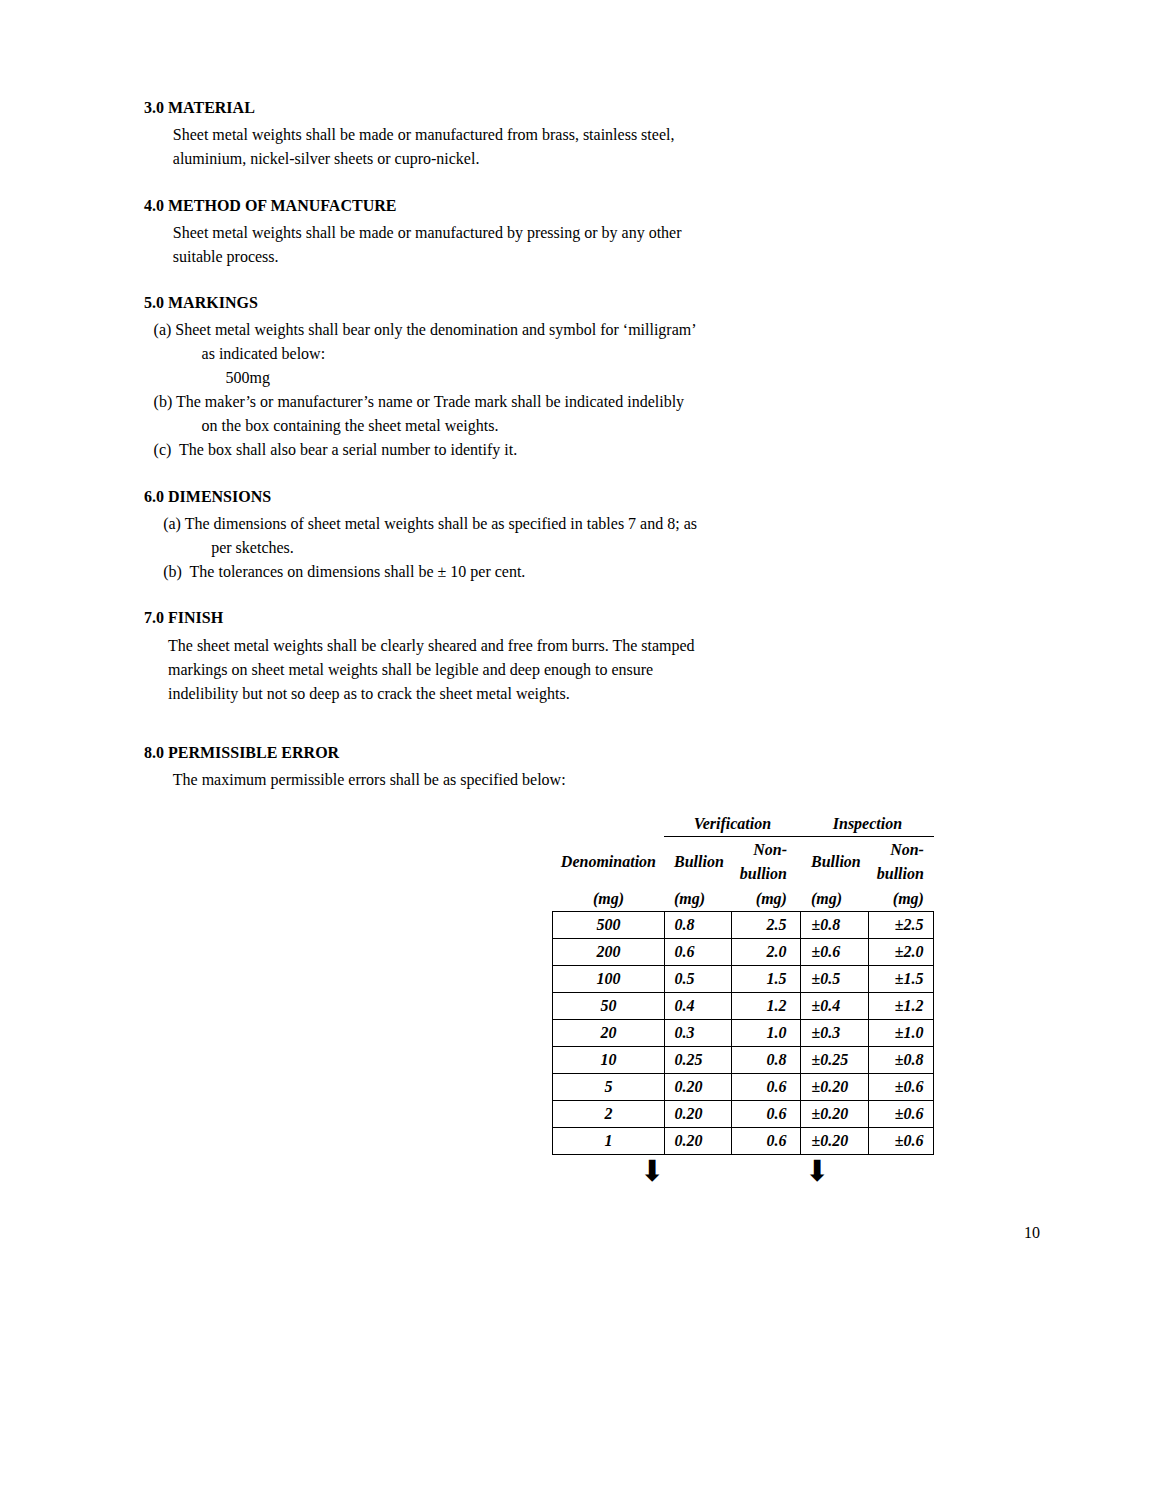3.0 MATERIAL
Sheet metal weights shall be made or manufactured from brass, stainless steel,
aluminium, nickel-silver sheets or cupro-nickel.
4.0 METHOD OF MANUFACTURE
Sheet metal weights shall be made or manufactured by pressing or by any other
suitable process.
5.0 MARKINGS
(a) Sheet metal weights shall bear only the denomination and symbol for ‘milligram’
as indicated below:
500mg
(b) The maker’s or manufacturer’s name or Trade mark shall be indicated indelibly
on the box containing the sheet metal weights.
(c) The box shall also bear a serial number to identify it.
6.0 DIMENSIONS
(a) The dimensions of sheet metal weights shall be as specified in tables 7 and 8; as
per sketches.
(b) The tolerances on dimensions shall be ± 10 per cent.
7.0 FINISH
The sheet metal weights shall be clearly sheared and free from burrs. The stamped
markings on sheet metal weights shall be legible and deep enough to ensure
indelibility but not so deep as to crack the sheet metal weights.
8.0 PERMISSIBLE ERROR
The maximum permissible errors shall be as specified below:
| | Verification | Inspection |
| --- | --- | --- |
| Denomination | Bullion | Non- bullion | Bullion | Non- bullion |
| (mg) | (mg) | (mg) | (mg) | (mg) |
| 500 | 0.8 | 2.5 | ±0.8 | ±2.5 |
| 200 | 0.6 | 2.0 | ±0.6 | ±2.0 |
| 100 | 0.5 | 1.5 | ±0.5 | ±1.5 |
| 50 | 0.4 | 1.2 | ±0.4 | ±1.2 |
| 20 | 0.3 | 1.0 | ±0.3 | ±1.0 |
| 10 | 0.25 | 0.8 | ±0.25 | ±0.8 |
| 5 | 0.20 | 0.6 | ±0.20 | ±0.6 |
| 2 | 0.20 | 0.6 | ±0.20 | ±0.6 |
| 1 | 0.20 | 0.6 | ±0.20 | ±0.6 |
⬇ ⬇
10